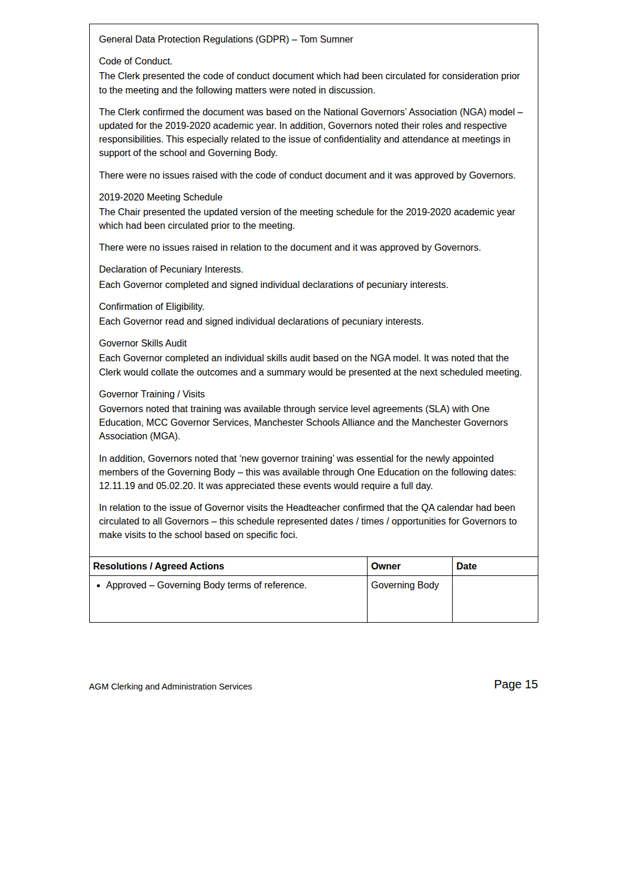General Data Protection Regulations (GDPR) – Tom Sumner
Code of Conduct.
The Clerk presented the code of conduct document which had been circulated for consideration prior to the meeting and the following matters were noted in discussion.
The Clerk confirmed the document was based on the National Governors’ Association (NGA) model – updated for the 2019-2020 academic year. In addition, Governors noted their roles and respective responsibilities. This especially related to the issue of confidentiality and attendance at meetings in support of the school and Governing Body.
There were no issues raised with the code of conduct document and it was approved by Governors.
2019-2020 Meeting Schedule
The Chair presented the updated version of the meeting schedule for the 2019-2020 academic year which had been circulated prior to the meeting.
There were no issues raised in relation to the document and it was approved by Governors.
Declaration of Pecuniary Interests.
Each Governor completed and signed individual declarations of pecuniary interests.
Confirmation of Eligibility.
Each Governor read and signed individual declarations of pecuniary interests.
Governor Skills Audit
Each Governor completed an individual skills audit based on the NGA model. It was noted that the Clerk would collate the outcomes and a summary would be presented at the next scheduled meeting.
Governor Training / Visits
Governors noted that training was available through service level agreements (SLA) with One Education, MCC Governor Services, Manchester Schools Alliance and the Manchester Governors Association (MGA).
In addition, Governors noted that ‘new governor training’ was essential for the newly appointed members of the Governing Body – this was available through One Education on the following dates: 12.11.19 and 05.02.20. It was appreciated these events would require a full day.
In relation to the issue of Governor visits the Headteacher confirmed that the QA calendar had been circulated to all Governors – this schedule represented dates / times / opportunities for Governors to make visits to the school based on specific foci.
| Resolutions / Agreed Actions | Owner | Date |
| --- | --- | --- |
| Approved – Governing Body terms of reference. | Governing Body | |
AGM Clerking and Administration Services Page 15